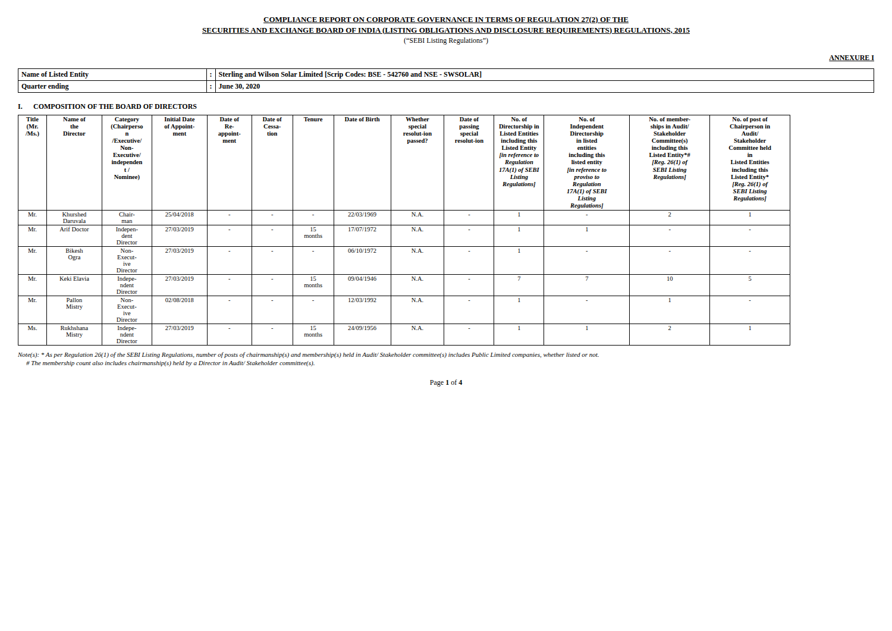COMPLIANCE REPORT ON CORPORATE GOVERNANCE IN TERMS OF REGULATION 27(2) OF THE
SECURITIES AND EXCHANGE BOARD OF INDIA (LISTING OBLIGATIONS AND DISCLOSURE REQUIREMENTS) REGULATIONS, 2015
(“SEBI Listing Regulations”)
ANNEXURE I
| Name of Listed Entity | : | Sterling and Wilson Solar Limited [Scrip Codes: BSE - 542760 and NSE - SWSOLAR] |
| Quarter ending | : | June 30, 2020 |
I. COMPOSITION OF THE BOARD OF DIRECTORS
| Title (Mr. /Ms.) | Name of the Director | Category (Chairperso n /Executive/ Non- Executive/ independen t / Nominee) | Initial Date of Appoint- ment | Date of Re- appoint- ment | Date of Cessa- tion | Tenure | Date of Birth | Whether special resolut-ion passed? | Date of passing special resolut-ion | No. of Directorship in Listed Entities including this Listed Entity [in reference to Regulation 17A(1) of SEBI Listing Regulations] | No. of Independent Directorship in listed entities including this listed entity [in reference to proviso to Regulation 17A(1) of SEBI Listing Regulations] | No. of member- ships in Audit/ Stakeholder Committee(s) including this Listed Entity*# [Reg. 26(1) of SEBI Listing Regulations] | No. of post of Chairperson in Audit/ Stakeholder Committee held in Listed Entities including this Listed Entity* [Reg. 26(1) of SEBI Listing Regulations] |
| --- | --- | --- | --- | --- | --- | --- | --- | --- | --- | --- | --- | --- | --- |
| Mr. | Khurshed Daruvala | Chair- man | 25/04/2018 | - | - | - | 22/03/1969 | N.A. | - | 1 | - | 2 | 1 |
| Mr. | Arif Doctor | Indepen- dent Director | 27/03/2019 | - | - | 15 months | 17/07/1972 | N.A. | - | 1 | 1 | - | - |
| Mr. | Bikesh Ogra | Non- Execut- ive Director | 27/03/2019 | - | - | - | 06/10/1972 | N.A. | - | 1 | - | - | - |
| Mr. | Keki Elavia | Indepe- ndent Director | 27/03/2019 | - | - | 15 months | 09/04/1946 | N.A. | - | 7 | 7 | 10 | 5 |
| Mr. | Pallon Mistry | Non- Execut- ive Director | 02/08/2018 | - | - | - | 12/03/1992 | N.A. | - | 1 | - | 1 | - |
| Ms. | Rukhshana Mistry | Indepe- ndent Director | 27/03/2019 | - | - | 15 months | 24/09/1956 | N.A. | - | 1 | 1 | 2 | 1 |
Note(s): * As per Regulation 26(1) of the SEBI Listing Regulations, number of posts of chairmanship(s) and membership(s) held in Audit/ Stakeholder committee(s) includes Public Limited companies, whether listed or not. # The membership count also includes chairmanship(s) held by a Director in Audit/ Stakeholder committee(s).
Page 1 of 4